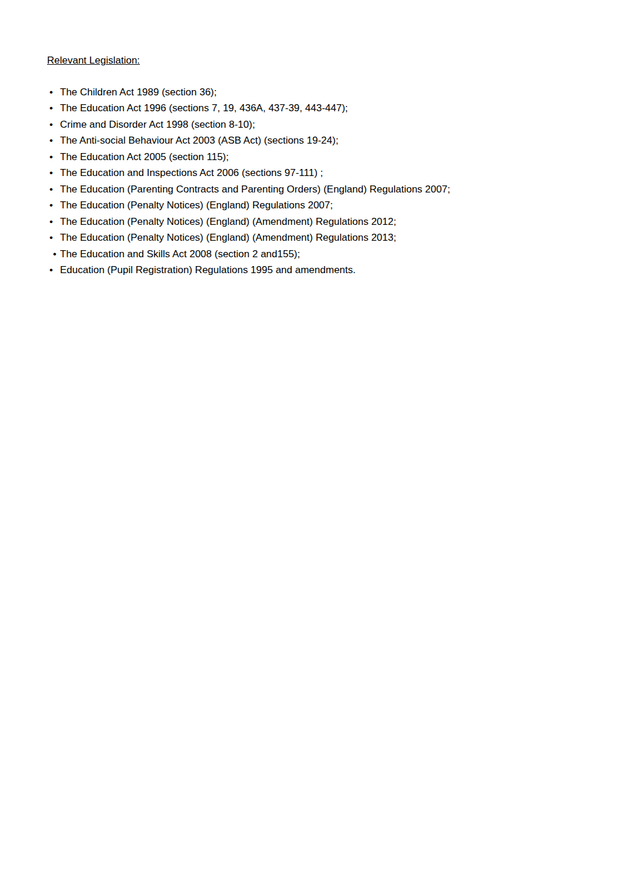Relevant Legislation:
The Children Act 1989 (section 36);
The Education Act 1996 (sections 7, 19, 436A, 437-39, 443-447);
Crime and Disorder Act 1998 (section 8-10);
The Anti-social Behaviour Act 2003 (ASB Act) (sections 19-24);
The Education Act 2005 (section 115);
The Education and Inspections Act 2006 (sections 97-111) ;
The Education (Parenting Contracts and Parenting Orders) (England) Regulations 2007;
The Education (Penalty Notices) (England) Regulations 2007;
The Education (Penalty Notices) (England) (Amendment) Regulations 2012;
The Education (Penalty Notices) (England) (Amendment) Regulations 2013;
The Education and Skills Act 2008 (section 2 and155);
Education (Pupil Registration) Regulations 1995 and amendments.